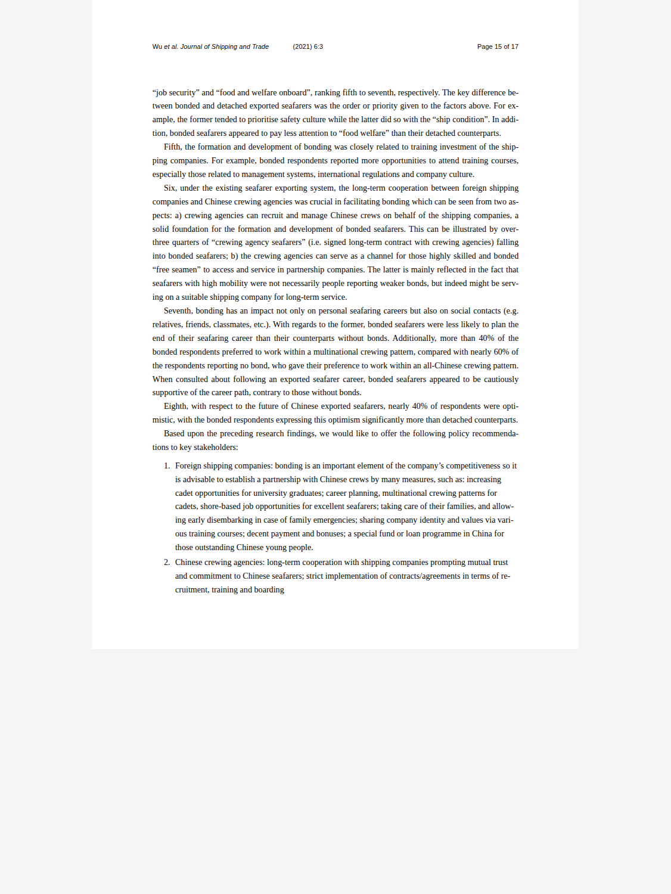Wu et al. Journal of Shipping and Trade (2021) 6:3 Page 15 of 17
“job security” and “food and welfare onboard”, ranking fifth to seventh, respectively. The key difference between bonded and detached exported seafarers was the order or priority given to the factors above. For example, the former tended to prioritise safety culture while the latter did so with the “ship condition”. In addition, bonded seafarers appeared to pay less attention to “food welfare” than their detached counterparts.
Fifth, the formation and development of bonding was closely related to training investment of the shipping companies. For example, bonded respondents reported more opportunities to attend training courses, especially those related to management systems, international regulations and company culture.
Six, under the existing seafarer exporting system, the long-term cooperation between foreign shipping companies and Chinese crewing agencies was crucial in facilitating bonding which can be seen from two aspects: a) crewing agencies can recruit and manage Chinese crews on behalf of the shipping companies, a solid foundation for the formation and development of bonded seafarers. This can be illustrated by over-three quarters of “crewing agency seafarers” (i.e. signed long-term contract with crewing agencies) falling into bonded seafarers; b) the crewing agencies can serve as a channel for those highly skilled and bonded “free seamen” to access and service in partnership companies. The latter is mainly reflected in the fact that seafarers with high mobility were not necessarily people reporting weaker bonds, but indeed might be serving on a suitable shipping company for long-term service.
Seventh, bonding has an impact not only on personal seafaring careers but also on social contacts (e.g. relatives, friends, classmates, etc.). With regards to the former, bonded seafarers were less likely to plan the end of their seafaring career than their counterparts without bonds. Additionally, more than 40% of the bonded respondents preferred to work within a multinational crewing pattern, compared with nearly 60% of the respondents reporting no bond, who gave their preference to work within an all-Chinese crewing pattern. When consulted about following an exported seafarer career, bonded seafarers appeared to be cautiously supportive of the career path, contrary to those without bonds.
Eighth, with respect to the future of Chinese exported seafarers, nearly 40% of respondents were optimistic, with the bonded respondents expressing this optimism significantly more than detached counterparts.
Based upon the preceding research findings, we would like to offer the following policy recommendations to key stakeholders:
Foreign shipping companies: bonding is an important element of the company’s competitiveness so it is advisable to establish a partnership with Chinese crews by many measures, such as: increasing cadet opportunities for university graduates; career planning, multinational crewing patterns for cadets, shore-based job opportunities for excellent seafarers; taking care of their families, and allowing early disembarking in case of family emergencies; sharing company identity and values via various training courses; decent payment and bonuses; a special fund or loan programme in China for those outstanding Chinese young people.
Chinese crewing agencies: long-term cooperation with shipping companies prompting mutual trust and commitment to Chinese seafarers; strict implementation of contracts/agreements in terms of recruitment, training and boarding